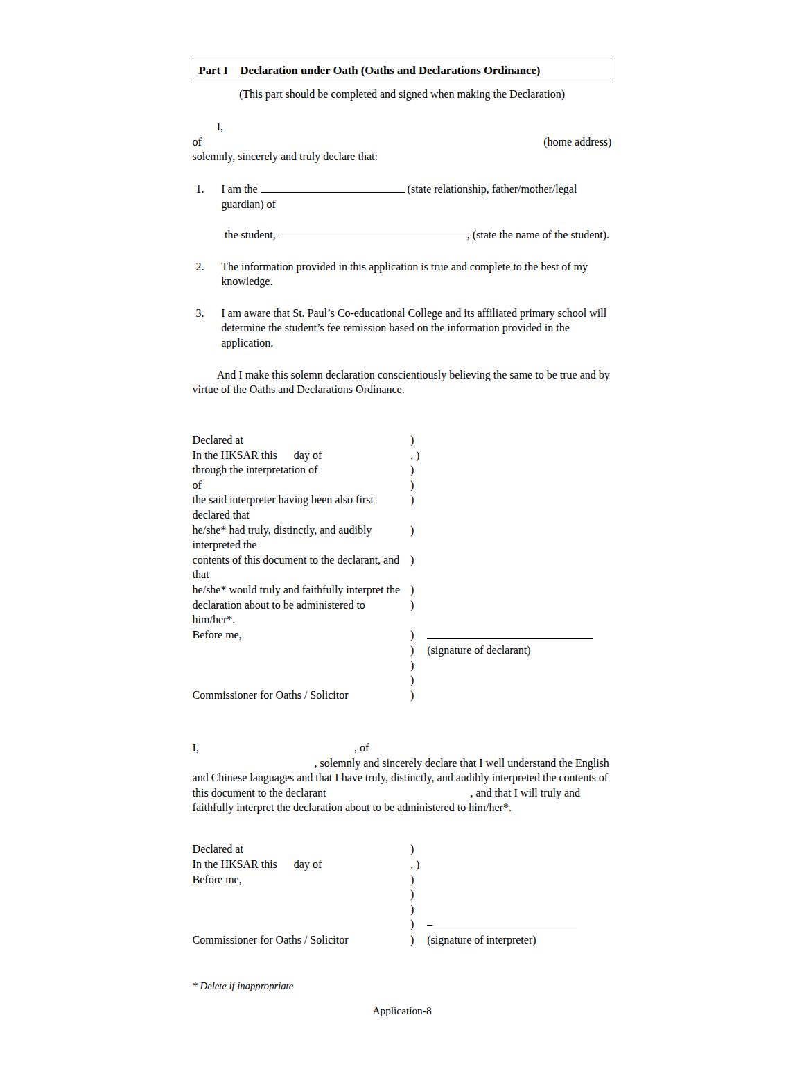Part IDeclaration under Oath (Oaths and Declarations Ordinance)
(This part should be completed and signed when making the Declaration)
I,
of (home address)
solemnly, sincerely and truly declare that:
I am the (state relationship, father/mother/legal guardian) of
the student, , (state the name of the student).
The information provided in this application is true and complete to the best of my knowledge.
I am aware that St. Paul’s Co-educational College and its affiliated primary school will determine the student’s fee remission based on the information provided in the application.
And I make this solemn declaration conscientiously believing the same to be true and by virtue of the Oaths and Declarations Ordinance.
| Declared at | ) | |
| In the HKSAR this day of | , ) | |
| through the interpretation of | ) | |
| of | ) | |
| the said interpreter having been also first declared that | ) | |
| he/she* had truly, distinctly, and audibly interpreted the | ) | |
| contents of this document to the declarant, and that | ) | |
| he/she* would truly and faithfully interpret the | ) | |
| declaration about to be administered to him/her*. | ) | |
| Before me, | ) | |
| | ) | (signature of declarant) |
| | ) | |
| | ) | |
| Commissioner for Oaths / Solicitor | ) | |
I, , of
, solemnly and sincerely declare that I well understand the English and Chinese languages and that I have truly, distinctly, and audibly interpreted the contents of this document to the declarant , and that I will truly and faithfully interpret the declaration about to be administered to him/her*.
| Declared at | ) | |
| In the HKSAR this day of | , ) | |
| Before me, | ) | |
| | ) | |
| | ) | |
| | ) | – |
| Commissioner for Oaths / Solicitor | ) | (signature of interpreter) |
* Delete if inappropriate
Application-8